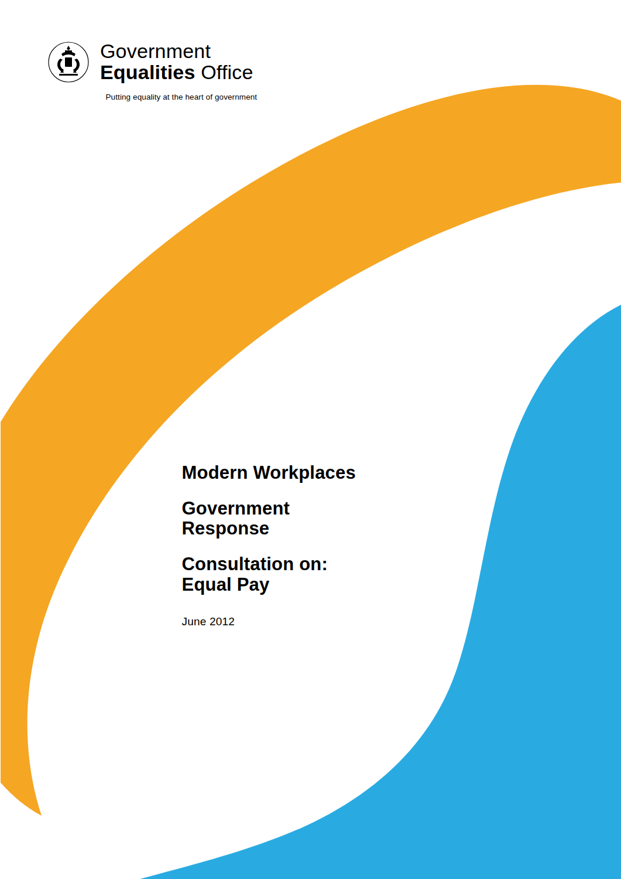Government
Equalities Office
Putting equality at the heart of government
Modern Workplaces
Government
Response
Consultation on:
Equal Pay
June 2012